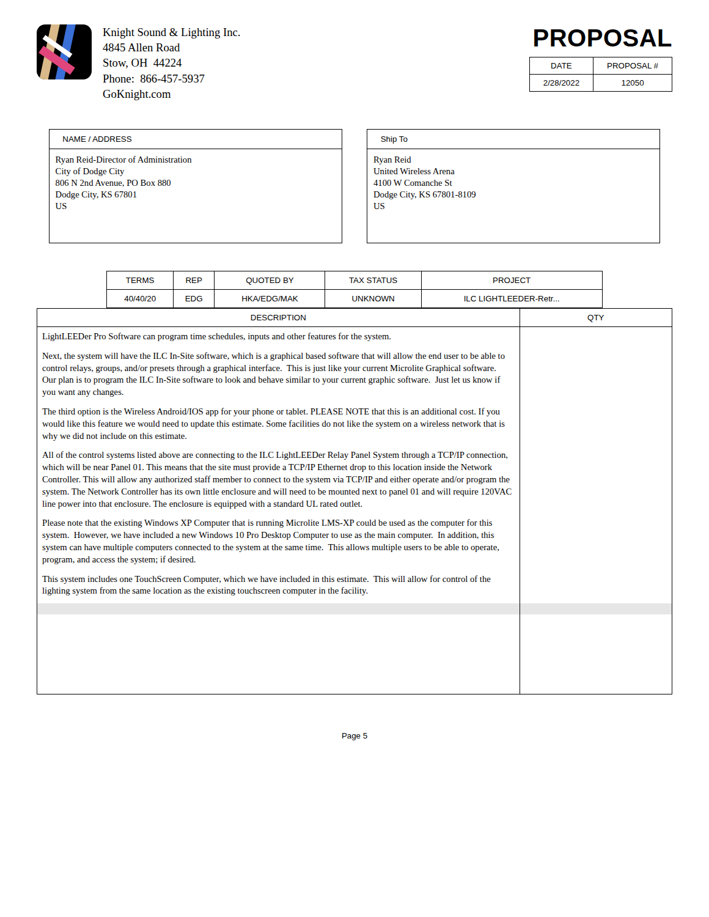Knight Sound & Lighting Inc.
4845 Allen Road
Stow, OH 44224
Phone: 866-457-5937
GoKnight.com
PROPOSAL
| DATE | PROPOSAL # |
| --- | --- |
| 2/28/2022 | 12050 |
NAME / ADDRESS
Ryan Reid-Director of Administration
City of Dodge City
806 N 2nd Avenue, PO Box 880
Dodge City, KS 67801
US
Ship To
Ryan Reid
United Wireless Arena
4100 W Comanche St
Dodge City, KS 67801-8109
US
| TERMS | REP | QUOTED BY | TAX STATUS | PROJECT |
| --- | --- | --- | --- | --- |
| 40/40/20 | EDG | HKA/EDG/MAK | UNKNOWN | ILC LIGHTLEEDER-Retr... |
| DESCRIPTION | QTY |
| --- | --- |
| LightLEEDer Pro Software can program time schedules, inputs and other features for the system. Next, the system will have the ILC In-Site software, which is a graphical based software that will allow the end user to be able to control relays, groups, and/or presets through a graphical interface. This is just like your current Microlite Graphical software. Our plan is to program the ILC In-Site software to look and behave similar to your current graphic software. Just let us know if you want any changes. The third option is the Wireless Android/IOS app for your phone or tablet. PLEASE NOTE that this is an additional cost. If you would like this feature we would need to update this estimate. Some facilities do not like the system on a wireless network that is why we did not include on this estimate. All of the control systems listed above are connecting to the ILC LightLEEDer Relay Panel System through a TCP/IP connection, which will be near Panel 01. This means that the site must provide a TCP/IP Ethernet drop to this location inside the Network Controller. This will allow any authorized staff member to connect to the system via TCP/IP and either operate and/or program the system. The Network Controller has its own little enclosure and will need to be mounted next to panel 01 and will require 120VAC line power into that enclosure. The enclosure is equipped with a standard UL rated outlet. Please note that the existing Windows XP Computer that is running Microlite LMS-XP could be used as the computer for this system. However, we have included a new Windows 10 Pro Desktop Computer to use as the main computer. In addition, this system can have multiple computers connected to the system at the same time. This allows multiple users to be able to operate, program, and access the system; if desired. This system includes one TouchScreen Computer, which we have included in this estimate. This will allow for control of the lighting system from the same location as the existing touchscreen computer in the facility. | |
Page 5